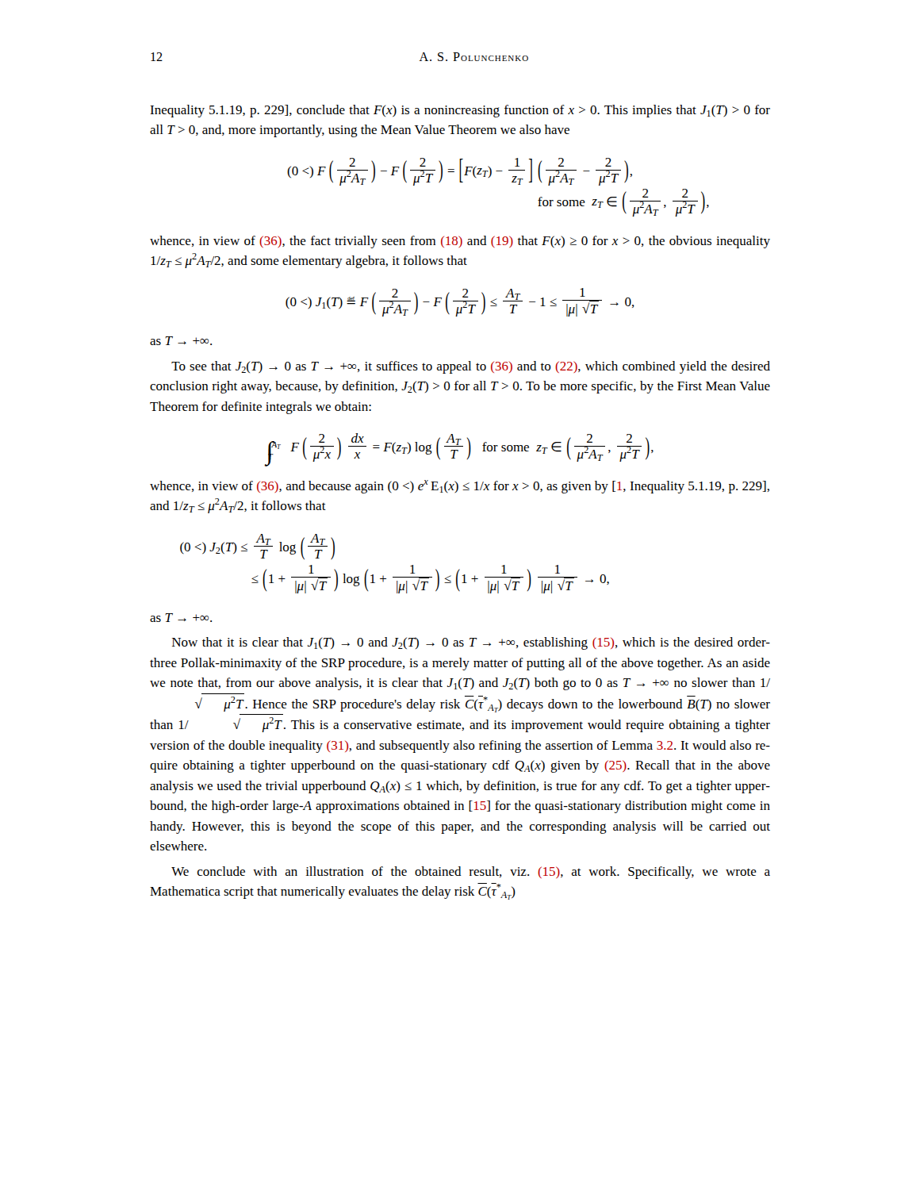12 A. S. Polunchenko
Inequality 5.1.19, p. 229], conclude that F(x) is a nonincreasing function of x > 0. This implies that J1(T) > 0 for all T > 0, and, more importantly, using the Mean Value Theorem we also have
(0 <) F (2 μ2AT) − F (2 μ2T) = [F(zT) − 1 zT] (2 μ2AT − 2 μ2T), for some zT ∈ (2 μ2AT, 2 μ2T),
whence, in view of (36), the fact trivially seen from (18) and (19) that F(x) ≥ 0 for x > 0, the obvious inequality 1/zT ≤ μ2AT/2, and some elementary algebra, it follows that
(0 <) J1(T) ≝ F (2 μ2AT) − F (2 μ2T) ≤ AT T − 1 ≤ 1|μ| √T → 0,
as T → +∞.
To see that J2(T) → 0 as T → +∞, it suffices to appeal to (36) and to (22), which combined yield the desired conclusion right away, because, by definition, J2(T) > 0 for all T > 0. To be more specific, by the First Mean Value Theorem for definite integrals we obtain:
∫AT T F (2 μ2x) dx x = F(zT) log (AT T) for some zT ∈ (2 μ2AT, 2 μ2T),
whence, in view of (36), and because again (0 <) ex E1(x) ≤ 1/x for x > 0, as given by [1, Inequality 5.1.19, p. 229], and 1/zT ≤ μ2AT/2, it follows that
(0 <) J2(T) ≤ AT T log (AT T) ≤ (1 + 1|μ| √T) log (1 + 1|μ| √T) ≤ (1 + 1|μ| √T) 1|μ| √T → 0,
as T → +∞.
Now that it is clear that J1(T) → 0 and J2(T) → 0 as T → +∞, establishing (15), which is the desired order-three Pollak-minimaxity of the SRP procedure, is a merely matter of putting all of the above together. As an aside we note that, from our above analysis, it is clear that J1(T) and J2(T) both go to 0 as T → +∞ no slower than 1/√μ2T. Hence the SRP procedure's delay risk C(τ*AT) decays down to the lowerbound B(T) no slower than 1/√μ2T. This is a conservative estimate, and its improvement would require obtaining a tighter version of the double inequality (31), and subsequently also refining the assertion of Lemma 3.2. It would also require obtaining a tighter upperbound on the quasi-stationary cdf QA(x) given by (25). Recall that in the above analysis we used the trivial upperbound QA(x) ≤ 1 which, by definition, is true for any cdf. To get a tighter upperbound, the high-order large-A approximations obtained in [15] for the quasi-stationary distribution might come in handy. However, this is beyond the scope of this paper, and the corresponding analysis will be carried out elsewhere.
We conclude with an illustration of the obtained result, viz. (15), at work. Specifically, we wrote a Mathematica script that numerically evaluates the delay risk C(τ*AT)